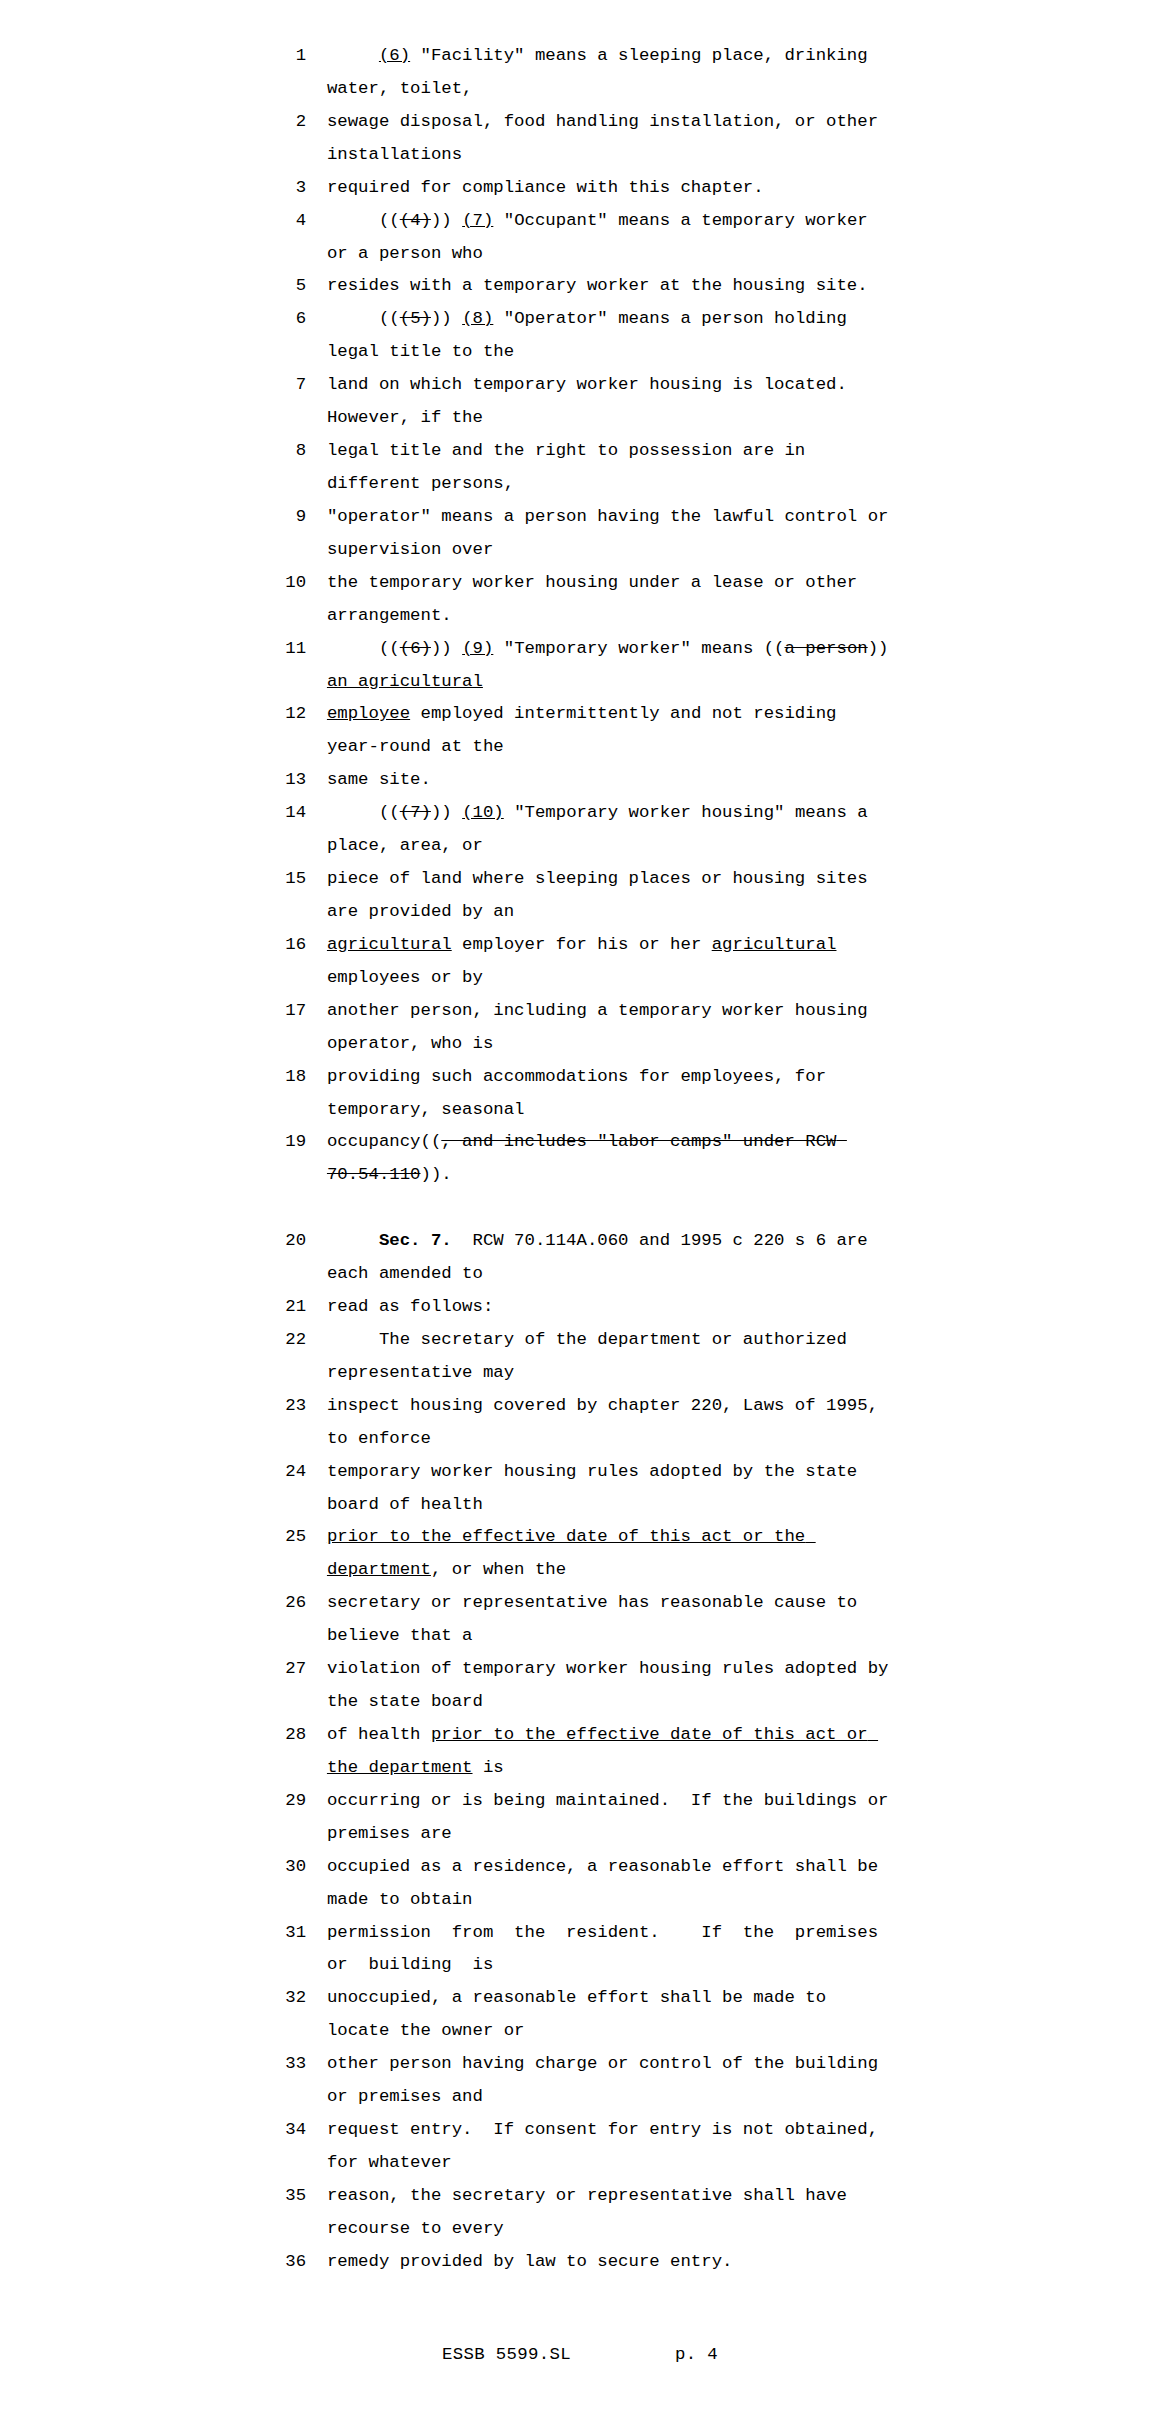1 (6) "Facility" means a sleeping place, drinking water, toilet,
2 sewage disposal, food handling installation, or other installations
3 required for compliance with this chapter.
4 (((4))) (7) "Occupant" means a temporary worker or a person who
5 resides with a temporary worker at the housing site.
6 (((5))) (8) "Operator" means a person holding legal title to the
7 land on which temporary worker housing is located. However, if the
8 legal title and the right to possession are in different persons,
9"operator" means a person having the lawful control or supervision over
10 the temporary worker housing under a lease or other arrangement.
11 (((6))) (9) "Temporary worker" means ((a person)) an agricultural
12 employee employed intermittently and not residing year-round at the
13 same site.
14 (((7))) (10) "Temporary worker housing" means a place, area, or
15 piece of land where sleeping places or housing sites are provided by an
16 agricultural employer for his or her agricultural employees or by
17 another person, including a temporary worker housing operator, who is
18 providing such accommodations for employees, for temporary, seasonal
19 occupancy((, and includes "labor camps" under RCW 70.54.110)).
20 Sec. 7. RCW 70.114A.060 and 1995 c 220 s 6 are each amended to
21 read as follows:
22 The secretary of the department or authorized representative may
23 inspect housing covered by chapter 220, Laws of 1995, to enforce
24 temporary worker housing rules adopted by the state board of health
25 prior to the effective date of this act or the department, or when the
26 secretary or representative has reasonable cause to believe that a
27 violation of temporary worker housing rules adopted by the state board
28 of health prior to the effective date of this act or the department is
29 occurring or is being maintained. If the buildings or premises are
30 occupied as a residence, a reasonable effort shall be made to obtain
31 permission from the resident. If the premises or building is
32 unoccupied, a reasonable effort shall be made to locate the owner or
33 other person having charge or control of the building or premises and
34 request entry. If consent for entry is not obtained, for whatever
35 reason, the secretary or representative shall have recourse to every
36 remedy provided by law to secure entry.
ESSB 5599.SL p. 4